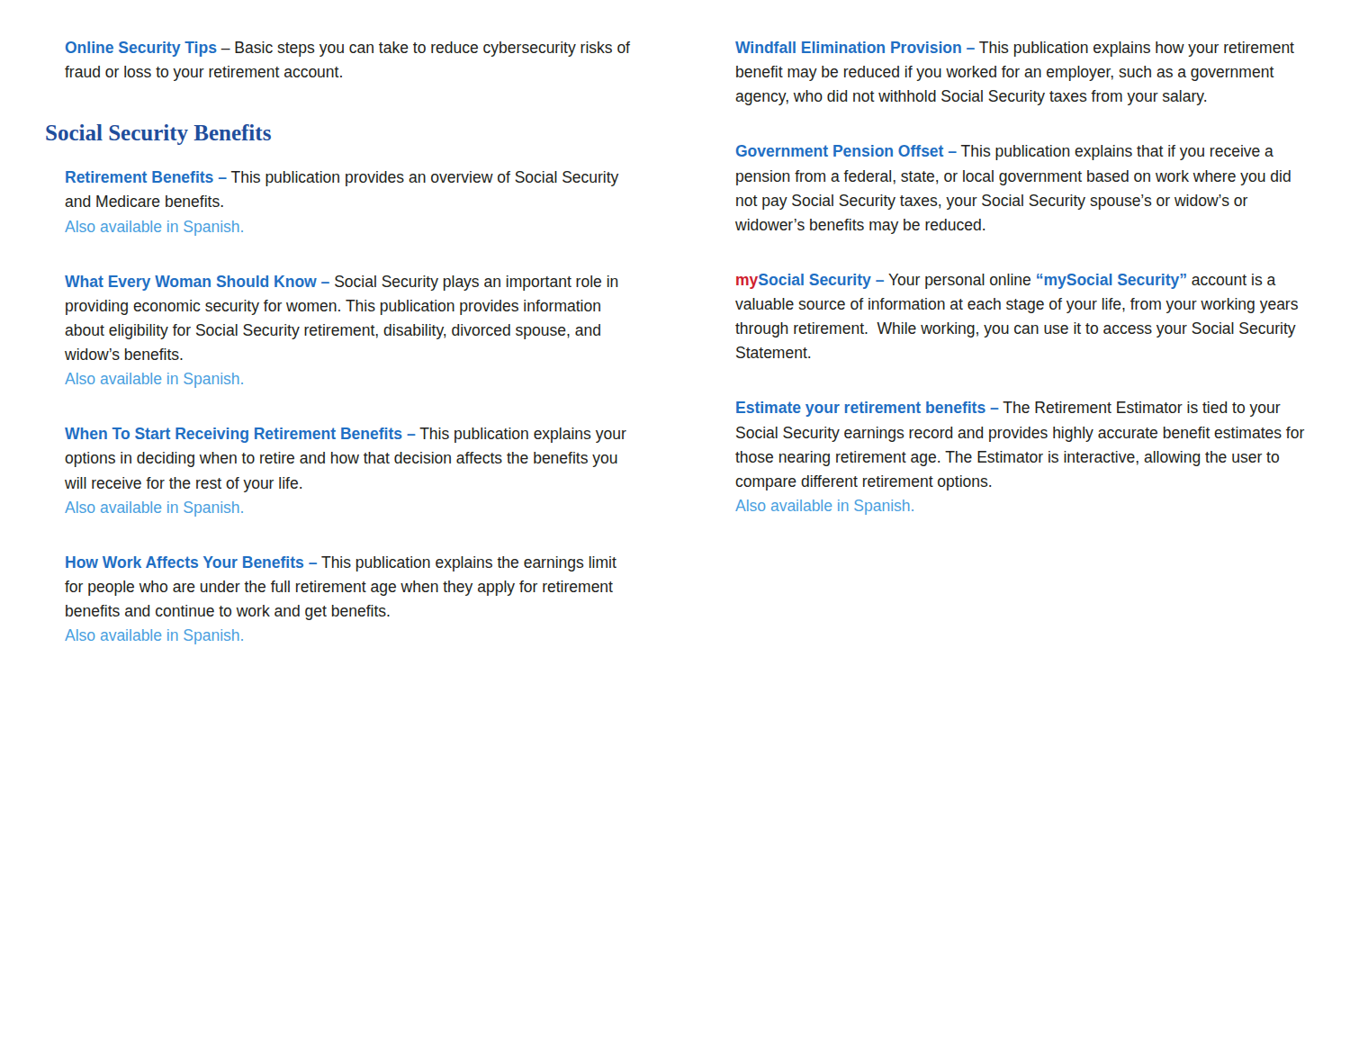Online Security Tips – Basic steps you can take to reduce cybersecurity risks of fraud or loss to your retirement account.
Social Security Benefits
Retirement Benefits – This publication provides an overview of Social Security and Medicare benefits. Also available in Spanish.
What Every Woman Should Know – Social Security plays an important role in providing economic security for women. This publication provides information about eligibility for Social Security retirement, disability, divorced spouse, and widow’s benefits. Also available in Spanish.
When To Start Receiving Retirement Benefits – This publication explains your options in deciding when to retire and how that decision affects the benefits you will receive for the rest of your life. Also available in Spanish.
How Work Affects Your Benefits – This publication explains the earnings limit for people who are under the full retirement age when they apply for retirement benefits and continue to work and get benefits. Also available in Spanish.
Windfall Elimination Provision – This publication explains how your retirement benefit may be reduced if you worked for an employer, such as a government agency, who did not withhold Social Security taxes from your salary.
Government Pension Offset – This publication explains that if you receive a pension from a federal, state, or local government based on work where you did not pay Social Security taxes, your Social Security spouse’s or widow’s or widower’s benefits may be reduced.
my Social Security – Your personal online “my Social Security” account is a valuable source of information at each stage of your life, from your working years through retirement. While working, you can use it to access your Social Security Statement.
Estimate your retirement benefits – The Retirement Estimator is tied to your Social Security earnings record and provides highly accurate benefit estimates for those nearing retirement age. The Estimator is interactive, allowing the user to compare different retirement options. Also available in Spanish.